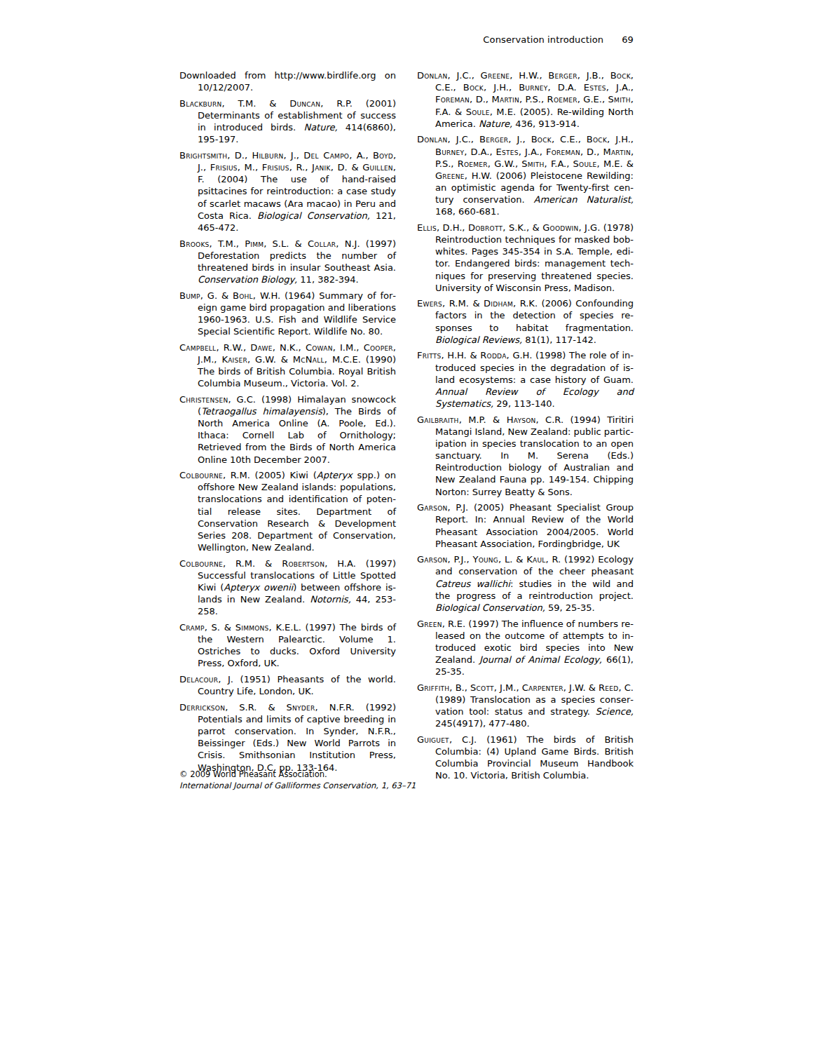Conservation introduction69
Downloaded from http://www.birdlife.org on 10/12/2007.
Blackburn, T.M. & Duncan, R.P. (2001) Determinants of establishment of success in introduced birds. Nature, 414(6860), 195-197.
Brightsmith, D., Hilburn, J., Del Campo, A., Boyd, J., Frisius, M., Frisius, R., Janik, D. & Guillen, F. (2004) The use of hand-raised psittacines for reintroduction: a case study of scarlet macaws (Ara macao) in Peru and Costa Rica. Biological Conservation, 121, 465-472.
Brooks, T.M., Pimm, S.L. & Collar, N.J. (1997) Deforestation predicts the number of threatened birds in insular Southeast Asia. Conservation Biology, 11, 382-394.
Bump, G. & Bohl, W.H. (1964) Summary of foreign game bird propagation and liberations 1960-1963. U.S. Fish and Wildlife Service Special Scientific Report. Wildlife No. 80.
Campbell, R.W., Dawe, N.K., Cowan, I.M., Cooper, J.M., Kaiser, G.W. & McNall, M.C.E. (1990) The birds of British Columbia. Royal British Columbia Museum., Victoria. Vol. 2.
Christensen, G.C. (1998) Himalayan snowcock (Tetraogallus himalayensis), The Birds of North America Online (A. Poole, Ed.). Ithaca: Cornell Lab of Ornithology; Retrieved from the Birds of North America Online 10th December 2007.
Colbourne, R.M. (2005) Kiwi (Apteryx spp.) on offshore New Zealand islands: populations, translocations and identification of potential release sites. Department of Conservation Research & Development Series 208. Department of Conservation, Wellington, New Zealand.
Colbourne, R.M. & Robertson, H.A. (1997) Successful translocations of Little Spotted Kiwi (Apteryx owenii) between offshore islands in New Zealand. Notornis, 44, 253-258.
Cramp, S. & Simmons, K.E.L. (1997) The birds of the Western Palearctic. Volume 1. Ostriches to ducks. Oxford University Press, Oxford, UK.
Delacour, J. (1951) Pheasants of the world. Country Life, London, UK.
Derrickson, S.R. & Snyder, N.F.R. (1992) Potentials and limits of captive breeding in parrot conservation. In Synder, N.F.R., Beissinger (Eds.) New World Parrots in Crisis. Smithsonian Institution Press, Washington, D.C, pp. 133-164.
Donlan, J.C., Greene, H.W., Berger, J.B., Bock, C.E., Bock, J.H., Burney, D.A. Estes, J.A., Foreman, D., Martin, P.S., Roemer, G.E., Smith, F.A. & Soule, M.E. (2005). Re-wilding North America. Nature, 436, 913-914.
Donlan, J.C., Berger, J., Bock, C.E., Bock, J.H., Burney, D.A., Estes, J.A., Foreman, D., Martin, P.S., Roemer, G.W., Smith, F.A., Soule, M.E. & Greene, H.W. (2006) Pleistocene Rewilding: an optimistic agenda for Twenty-first century conservation. American Naturalist, 168, 660-681.
Ellis, D.H., Dobrott, S.K., & Goodwin, J.G. (1978) Reintroduction techniques for masked bobwhites. Pages 345-354 in S.A. Temple, editor. Endangered birds: management techniques for preserving threatened species. University of Wisconsin Press, Madison.
Ewers, R.M. & Didham, R.K. (2006) Confounding factors in the detection of species responses to habitat fragmentation. Biological Reviews, 81(1), 117-142.
Fritts, H.H. & Rodda, G.H. (1998) The role of introduced species in the degradation of island ecosystems: a case history of Guam. Annual Review of Ecology and Systematics, 29, 113-140.
Gailbraith, M.P. & Hayson, C.R. (1994) Tiritiri Matangi Island, New Zealand: public participation in species translocation to an open sanctuary. In M. Serena (Eds.) Reintroduction biology of Australian and New Zealand Fauna pp. 149-154. Chipping Norton: Surrey Beatty & Sons.
Garson, P.J. (2005) Pheasant Specialist Group Report. In: Annual Review of the World Pheasant Association 2004/2005. World Pheasant Association, Fordingbridge, UK
Garson, P.J., Young, L. & Kaul, R. (1992) Ecology and conservation of the cheer pheasant Catreus wallichi: studies in the wild and the progress of a reintroduction project. Biological Conservation, 59, 25-35.
Green, R.E. (1997) The influence of numbers released on the outcome of attempts to introduced exotic bird species into New Zealand. Journal of Animal Ecology, 66(1), 25-35.
Griffith, B., Scott, J.M., Carpenter, J.W. & Reed, C. (1989) Translocation as a species conservation tool: status and strategy. Science, 245(4917), 477-480.
Guiguet, C.J. (1961) The birds of British Columbia: (4) Upland Game Birds. British Columbia Provincial Museum Handbook No. 10. Victoria, British Columbia.
© 2009 World Pheasant Association.
International Journal of Galliformes Conservation, 1, 63–71